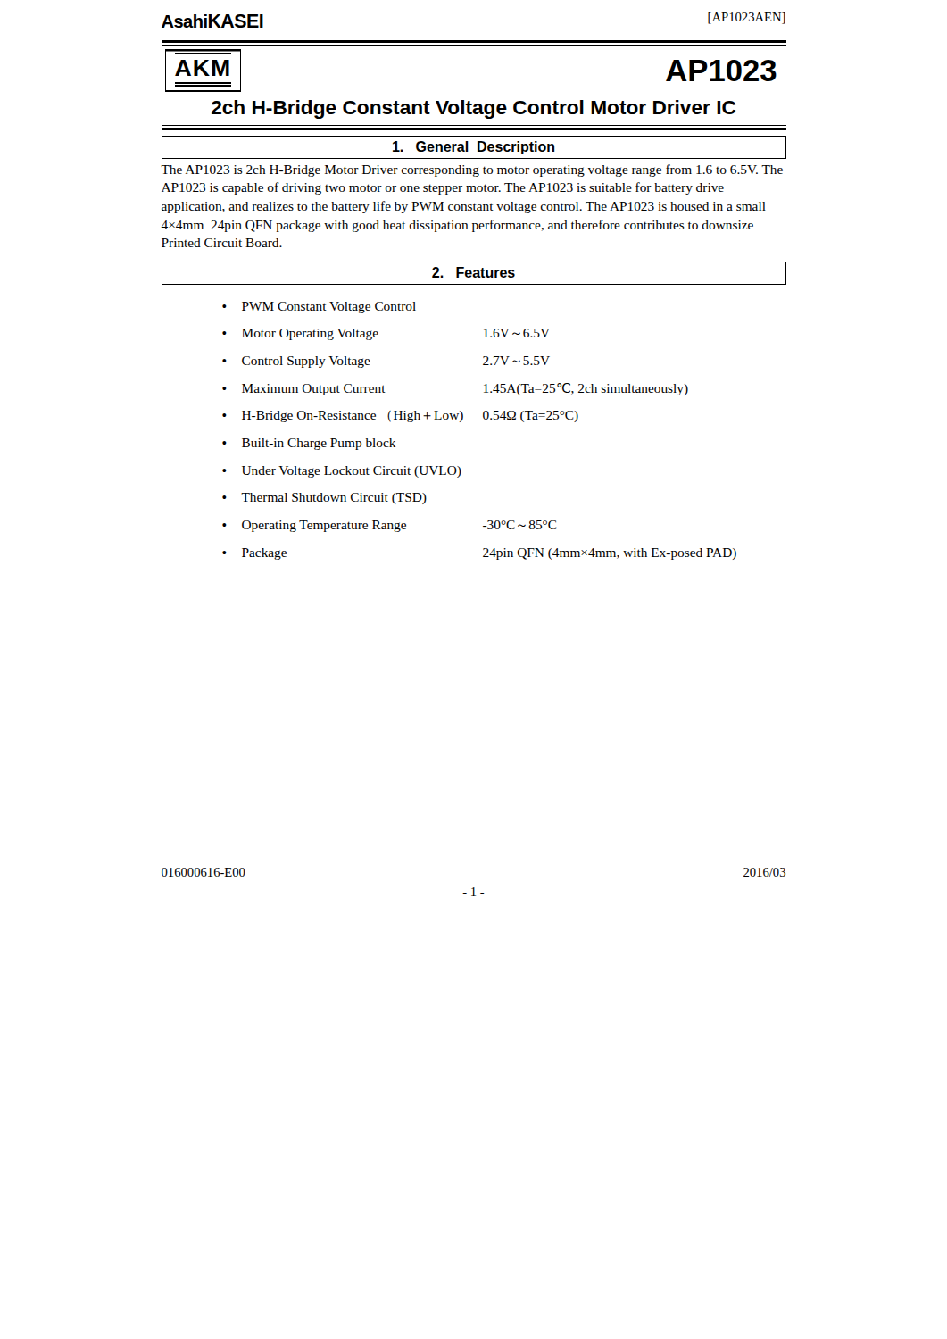Asahi KASEI
[AP1023AEN]
AKM
AP1023
2ch H-Bridge Constant Voltage Control Motor Driver IC
1. General Description
The AP1023 is 2ch H-Bridge Motor Driver corresponding to motor operating voltage range from 1.6 to 6.5V. The AP1023 is capable of driving two motor or one stepper motor. The AP1023 is suitable for battery drive application, and realizes to the battery life by PWM constant voltage control. The AP1023 is housed in a small 4×4mm 24pin QFN package with good heat dissipation performance, and therefore contributes to downsize Printed Circuit Board.
2. Features
PWM Constant Voltage Control
Motor Operating Voltage 1.6V～6.5V
Control Supply Voltage 2.7V～5.5V
Maximum Output Current 1.45A(Ta=25℃, 2ch simultaneously)
H-Bridge On-Resistance （High＋Low) 0.54Ω (Ta=25°C)
Built-in Charge Pump block
Under Voltage Lockout Circuit (UVLO)
Thermal Shutdown Circuit (TSD)
Operating Temperature Range-30°C～85°C
Package 24pin QFN (4mm×4mm, with Ex-posed PAD)
016000616-E00 2016/03
- 1 -